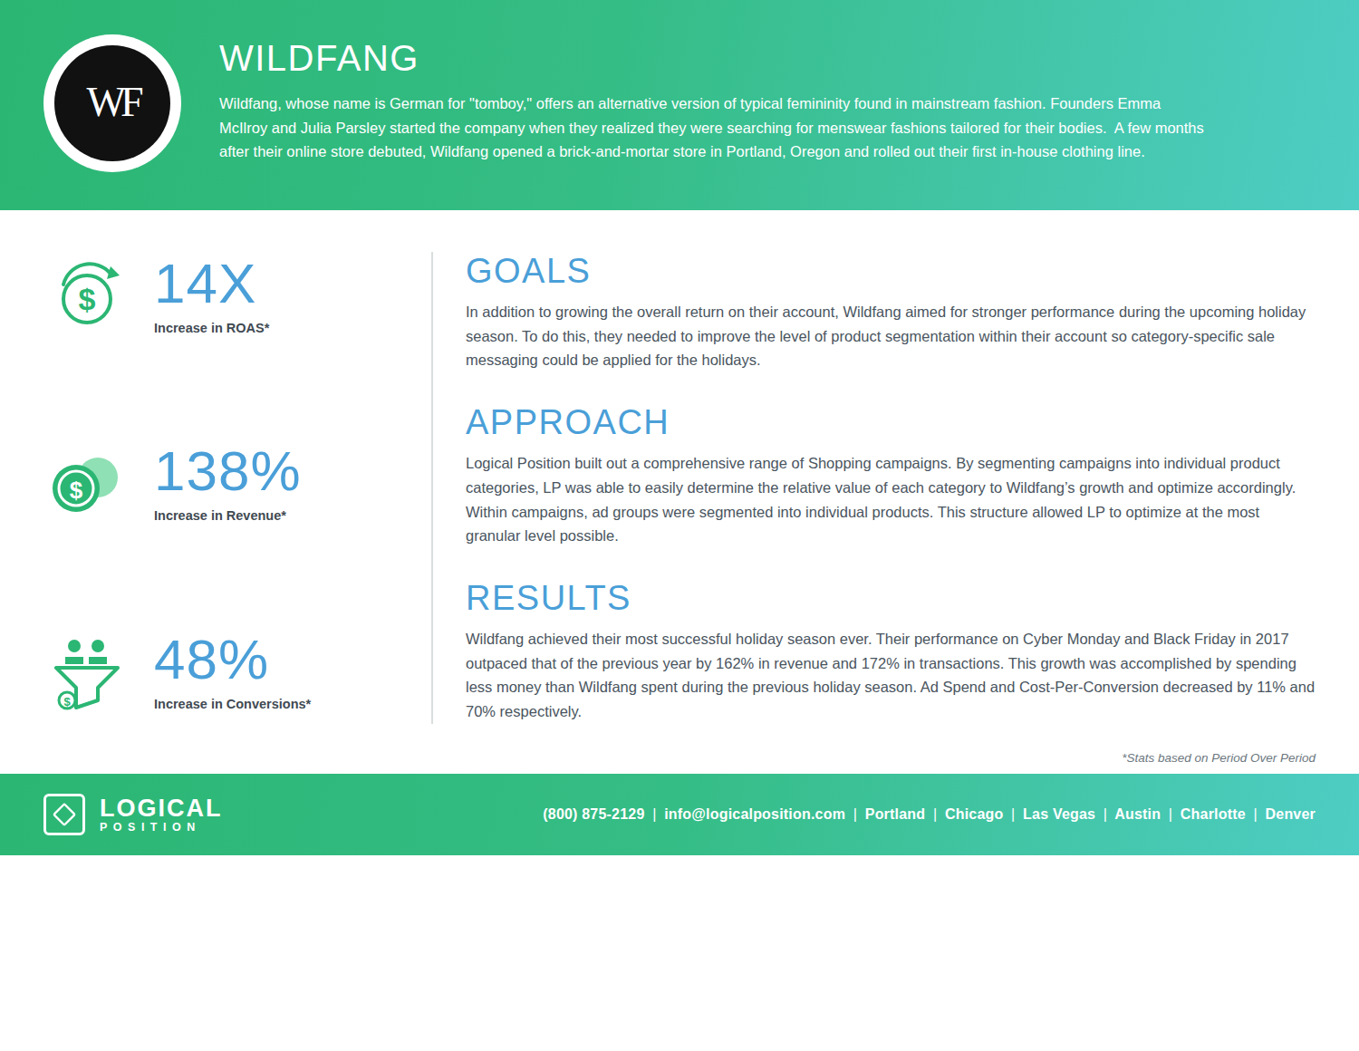WF
WILDFANG
Wildfang, whose name is German for "tomboy," offers an alternative version of typical femininity found in mainstream fashion. Founders Emma McIlroy and Julia Parsley started the company when they realized they were searching for menswear fashions tailored for their bodies. A few months after their online store debuted, Wildfang opened a brick-and-mortar store in Portland, Oregon and rolled out their first in-house clothing line.
$
14X
Increase in ROAS*
$
138%
Increase in Revenue*
$
48%
Increase in Conversions*
GOALS
In addition to growing the overall return on their account, Wildfang aimed for stronger performance during the upcoming holiday season. To do this, they needed to improve the level of product segmentation within their account so category-specific sale messaging could be applied for the holidays.
APPROACH
Logical Position built out a comprehensive range of Shopping campaigns. By segmenting campaigns into individual product categories, LP was able to easily determine the relative value of each category to Wildfang’s growth and optimize accordingly. Within campaigns, ad groups were segmented into individual products. This structure allowed LP to optimize at the most granular level possible.
RESULTS
Wildfang achieved their most successful holiday season ever. Their performance on Cyber Monday and Black Friday in 2017 outpaced that of the previous year by 162% in revenue and 172% in transactions. This growth was accomplished by spending less money than Wildfang spent during the previous holiday season. Ad Spend and Cost-Per-Conversion decreased by 11% and 70% respectively.
*Stats based on Period Over Period
LOGICAL
POSITION
(800) 875-2129 | info@logicalposition.com | Portland | Chicago | Las Vegas | Austin | Charlotte | Denver